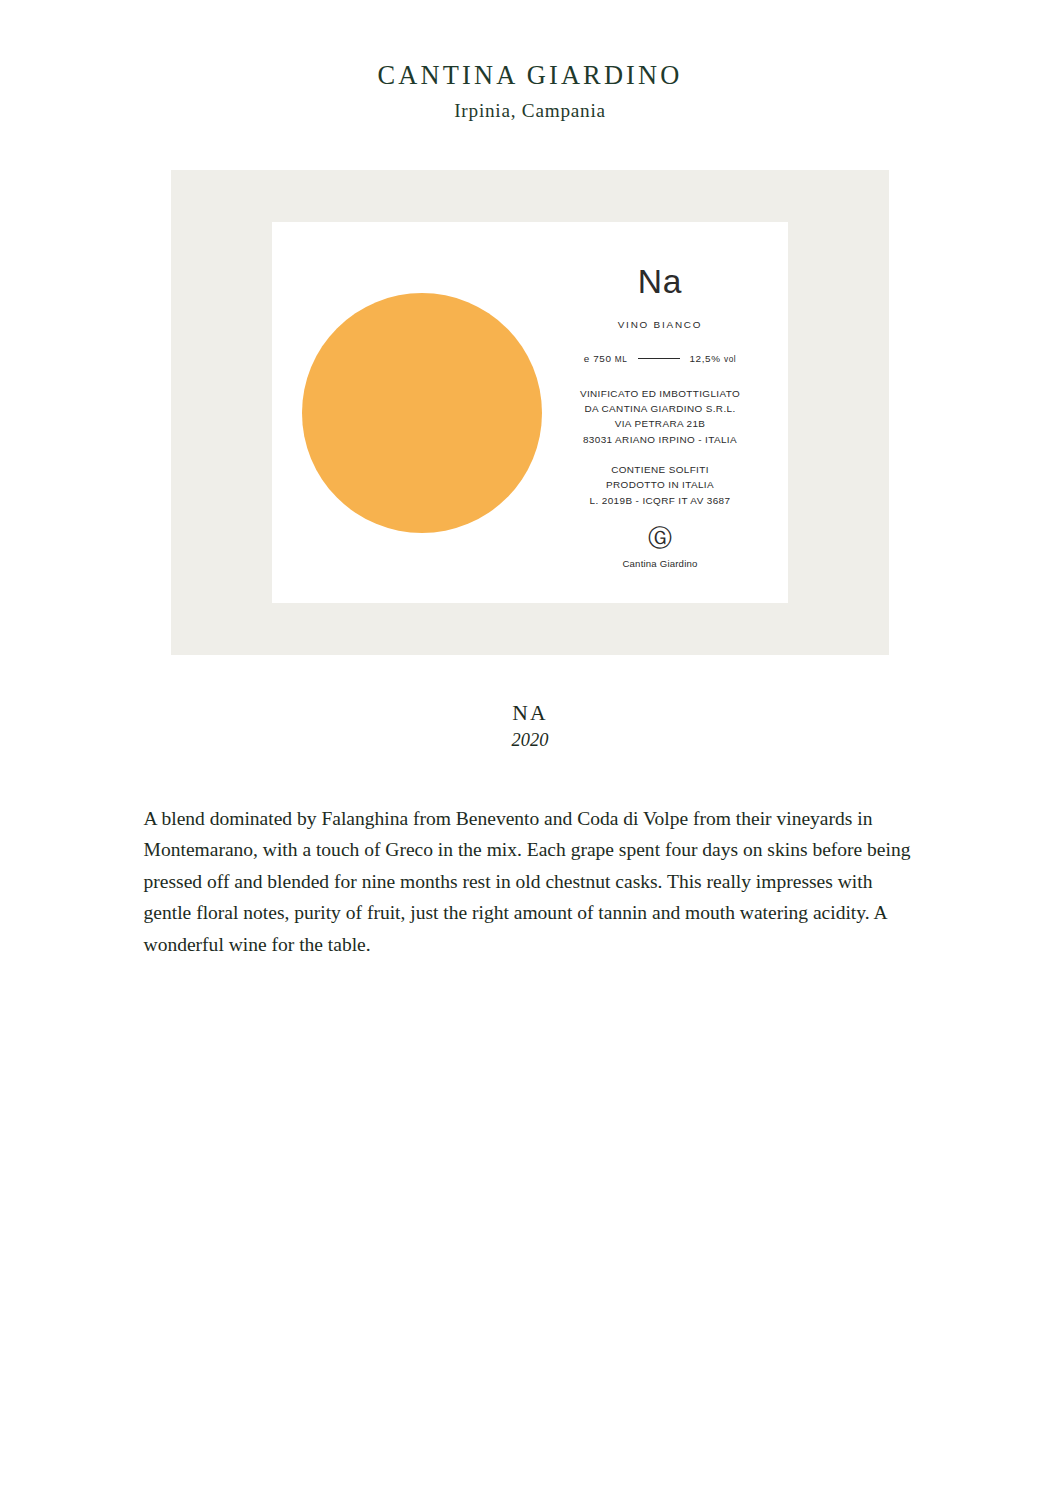CANTINA GIARDINO
Irpinia, Campania
Na VINO BIANCO e 750 ML 12,5% vol
VINIFICATO ED IMBOTTIGLIATO
DA CANTINA GIARDINO S.R.L.
VIA PETRARA 21B
83031 ARIANO IRPINO - ITALIA
CONTIENE SOLFITI
PRODOTTO IN ITALIA
L. 2019B - ICQRF IT AV 3687
Ⓖ Cantina Giardino
NA
2020
A blend dominated by Falanghina from Benevento and Coda di Volpe from their vineyards in Montemarano, with a touch of Greco in the mix. Each grape spent four days on skins before being pressed off and blended for nine months rest in old chestnut casks. This really impresses with gentle floral notes, purity of fruit, just the right amount of tannin and mouth watering acidity. A wonderful wine for the table.